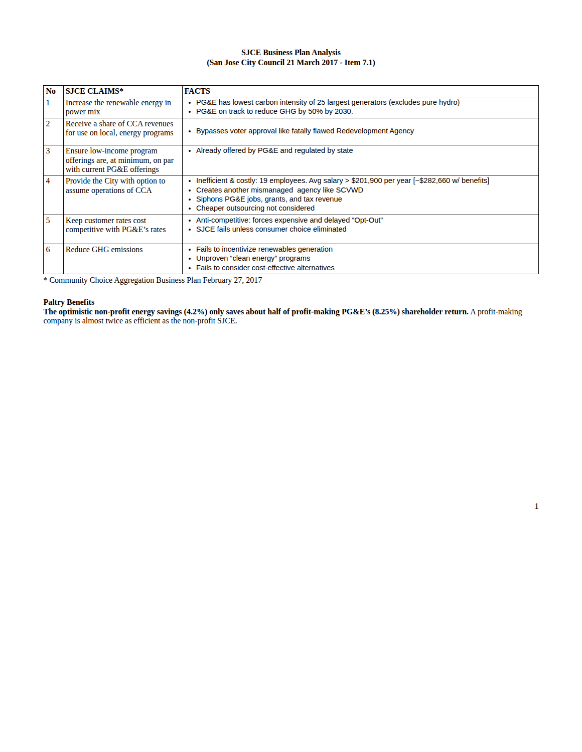SJCE Business Plan Analysis
(San Jose City Council 21 March 2017 - Item 7.1)
| No | SJCE CLAIMS* | FACTS |
| --- | --- | --- |
| 1 | Increase the renewable energy in power mix | PG&E has lowest carbon intensity of 25 largest generators (excludes pure hydro) PG&E on track to reduce GHG by 50% by 2030. |
| 2 | Receive a share of CCA revenues for use on local, energy programs | Bypasses voter approval like fatally flawed Redevelopment Agency |
| 3 | Ensure low-income program offerings are, at minimum, on par with current PG&E offerings | Already offered by PG&E and regulated by state |
| 4 | Provide the City with option to assume operations of CCA | Inefficient & costly: 19 employees. Avg salary > $201,900 per year [~$282,660 w/ benefits] Creates another mismanaged agency like SCVWD Siphons PG&E jobs, grants, and tax revenue Cheaper outsourcing not considered |
| 5 | Keep customer rates cost competitive with PG&E’s rates | Anti-competitive: forces expensive and delayed “Opt-Out” SJCE fails unless consumer choice eliminated |
| 6 | Reduce GHG emissions | Fails to incentivize renewables generation Unproven “clean energy” programs Fails to consider cost-effective alternatives |
* Community Choice Aggregation Business Plan February 27, 2017
Paltry Benefits
The optimistic non-profit energy savings (4.2%) only saves about half of profit-making PG&E’s (8.25%) shareholder return. A profit-making company is almost twice as efficient as the non-profit SJCE.
1